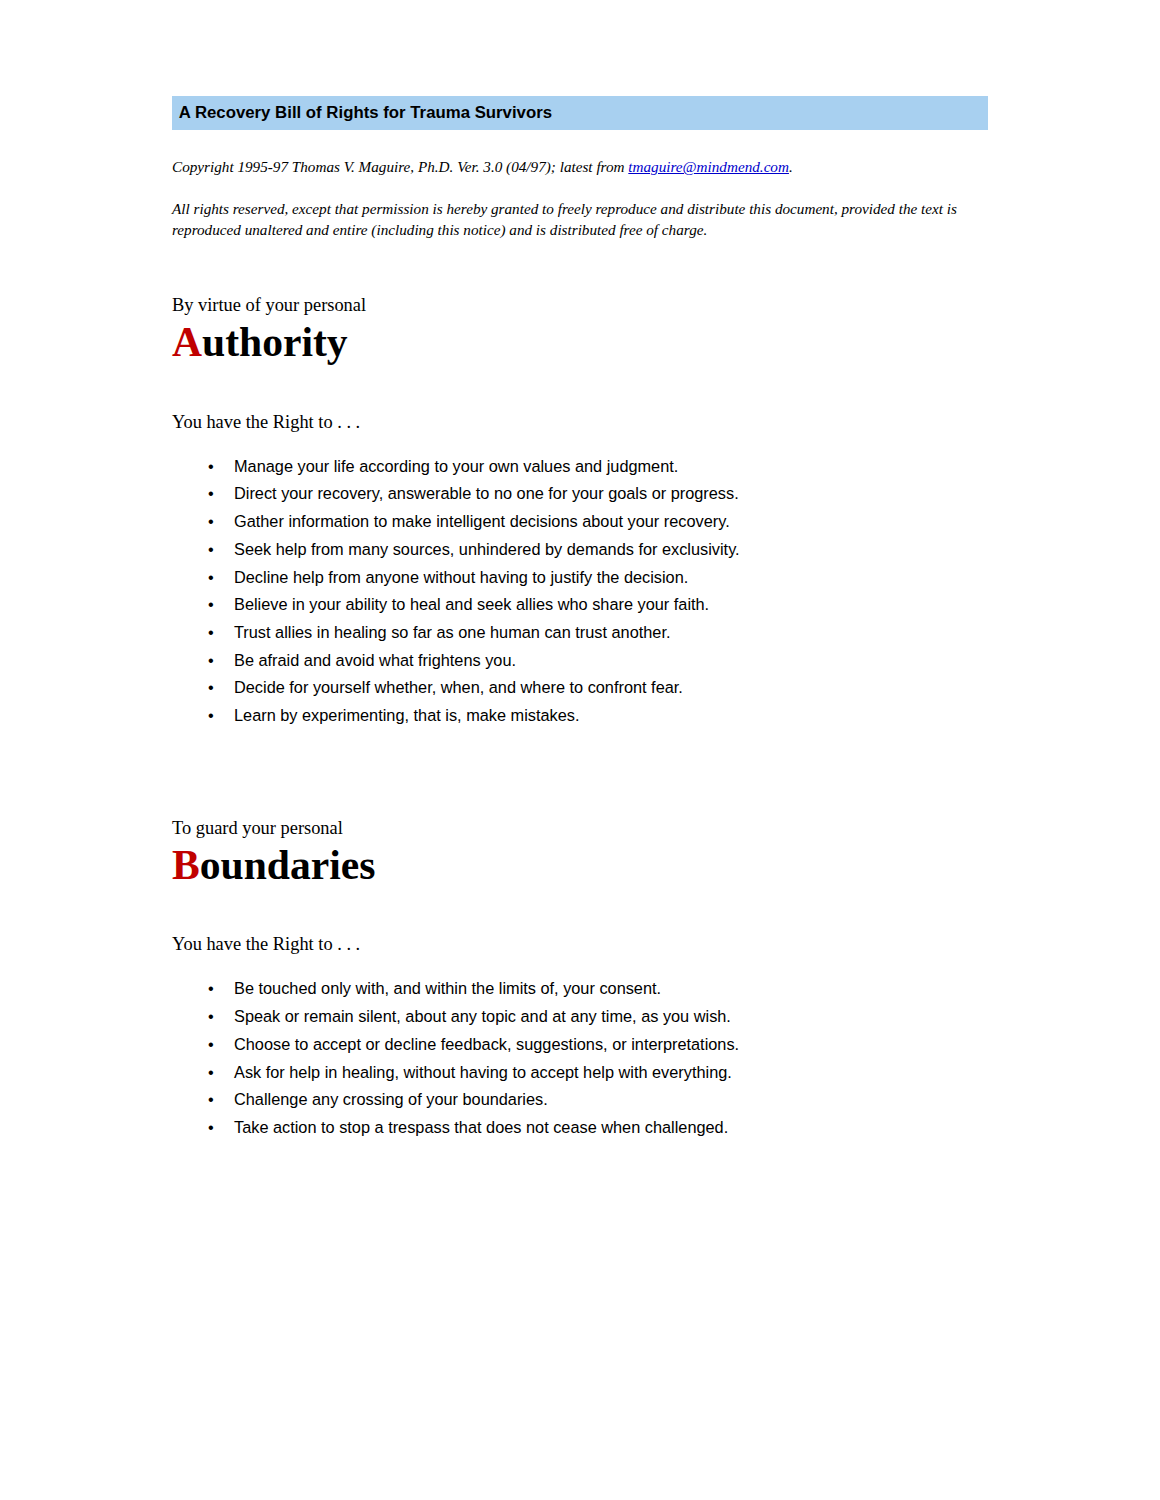A Recovery Bill of Rights for Trauma Survivors
Copyright 1995-97 Thomas V. Maguire, Ph.D. Ver. 3.0 (04/97); latest from tmaguire@mindmend.com.
All rights reserved, except that permission is hereby granted to freely reproduce and distribute this document, provided the text is reproduced unaltered and entire (including this notice) and is distributed free of charge.
By virtue of your personal
Authority
You have the Right to . . .
Manage your life according to your own values and judgment.
Direct your recovery, answerable to no one for your goals or progress.
Gather information to make intelligent decisions about your recovery.
Seek help from many sources, unhindered by demands for exclusivity.
Decline help from anyone without having to justify the decision.
Believe in your ability to heal and seek allies who share your faith.
Trust allies in healing so far as one human can trust another.
Be afraid and avoid what frightens you.
Decide for yourself whether, when, and where to confront fear.
Learn by experimenting, that is, make mistakes.
To guard your personal
Boundaries
You have the Right to . . .
Be touched only with, and within the limits of, your consent.
Speak or remain silent, about any topic and at any time, as you wish.
Choose to accept or decline feedback, suggestions, or interpretations.
Ask for help in healing, without having to accept help with everything.
Challenge any crossing of your boundaries.
Take action to stop a trespass that does not cease when challenged.